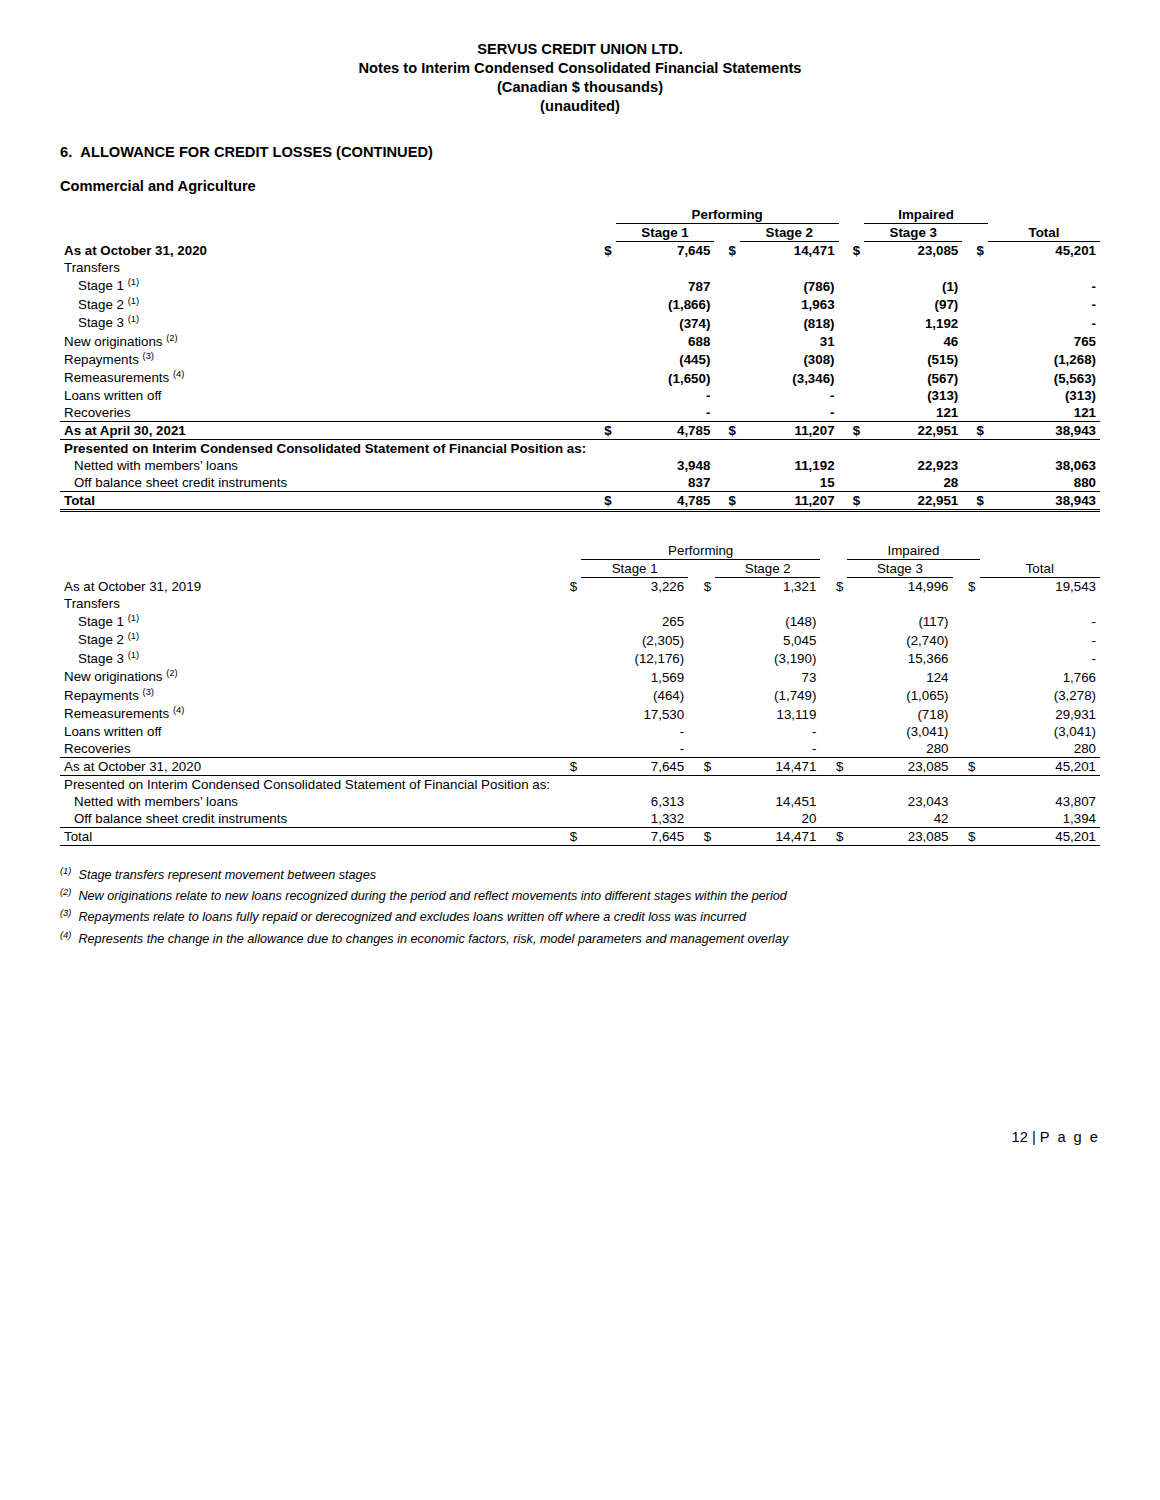SERVUS CREDIT UNION LTD.
Notes to Interim Condensed Consolidated Financial Statements
(Canadian $ thousands)
(unaudited)
6. ALLOWANCE FOR CREDIT LOSSES (CONTINUED)
Commercial and Agriculture
| | | Performing | | Impaired | |
| | | Stage 1 | | Stage 2 | | Stage 3 | | Total |
| As at October 31, 2020 | $ | 7,645 | $ | 14,471 | $ | 23,085 | $ | 45,201 |
| Transfers | | | | | | | | |
| Stage 1 (1) | | 787 | | (786) | | (1) | | - |
| Stage 2 (1) | | (1,866) | | 1,963 | | (97) | | - |
| Stage 3 (1) | | (374) | | (818) | | 1,192 | | - |
| New originations (2) | | 688 | | 31 | | 46 | | 765 |
| Repayments (3) | | (445) | | (308) | | (515) | | (1,268) |
| Remeasurements (4) | | (1,650) | | (3,346) | | (567) | | (5,563) |
| Loans written off | | - | | - | | (313) | | (313) |
| Recoveries | | - | | - | | 121 | | 121 |
| As at April 30, 2021 | $ | 4,785 | $ | 11,207 | $ | 22,951 | $ | 38,943 |
| Presented on Interim Condensed Consolidated Statement of Financial Position as: | | | | | | | | |
| Netted with members’ loans | | 3,948 | | 11,192 | | 22,923 | | 38,063 |
| Off balance sheet credit instruments | | 837 | | 15 | | 28 | | 880 |
| Total | $ | 4,785 | $ | 11,207 | $ | 22,951 | $ | 38,943 |
| | | Performing | | Impaired | |
| | | Stage 1 | | Stage 2 | | Stage 3 | | Total |
| As at October 31, 2019 | $ | 3,226 | $ | 1,321 | $ | 14,996 | $ | 19,543 |
| Transfers | | | | | | | | |
| Stage 1 (1) | | 265 | | (148) | | (117) | | - |
| Stage 2 (1) | | (2,305) | | 5,045 | | (2,740) | | - |
| Stage 3 (1) | | (12,176) | | (3,190) | | 15,366 | | - |
| New originations (2) | | 1,569 | | 73 | | 124 | | 1,766 |
| Repayments (3) | | (464) | | (1,749) | | (1,065) | | (3,278) |
| Remeasurements (4) | | 17,530 | | 13,119 | | (718) | | 29,931 |
| Loans written off | | - | | - | | (3,041) | | (3,041) |
| Recoveries | | - | | - | | 280 | | 280 |
| As at October 31, 2020 | $ | 7,645 | $ | 14,471 | $ | 23,085 | $ | 45,201 |
| Presented on Interim Condensed Consolidated Statement of Financial Position as: | | | | | | | | |
| Netted with members’ loans | | 6,313 | | 14,451 | | 23,043 | | 43,807 |
| Off balance sheet credit instruments | | 1,332 | | 20 | | 42 | | 1,394 |
| Total | $ | 7,645 | $ | 14,471 | $ | 23,085 | $ | 45,201 |
(1) Stage transfers represent movement between stages
(2) New originations relate to new loans recognized during the period and reflect movements into different stages within the period
(3) Repayments relate to loans fully repaid or derecognized and excludes loans written off where a credit loss was incurred
(4) Represents the change in the allowance due to changes in economic factors, risk, model parameters and management overlay
12 | P a g e